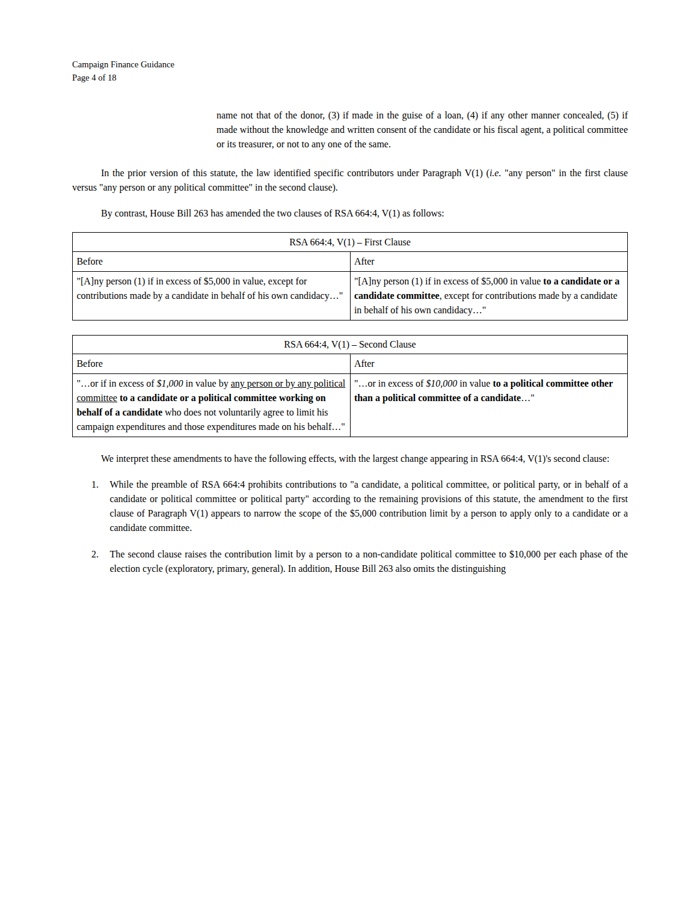Campaign Finance Guidance
Page 4 of 18
name not that of the donor, (3) if made in the guise of a loan, (4) if any other manner concealed, (5) if made without the knowledge and written consent of the candidate or his fiscal agent, a political committee or its treasurer, or not to any one of the same.
In the prior version of this statute, the law identified specific contributors under Paragraph V(1) (i.e. "any person" in the first clause versus "any person or any political committee" in the second clause).
By contrast, House Bill 263 has amended the two clauses of RSA 664:4, V(1) as follows:
RSA 664:4, V(1) – First Clause
| Before | After |
| --- | --- |
| "[A]ny person (1) if in excess of $5,000 in value, except for contributions made by a candidate in behalf of his own candidacy…" | "[A]ny person (1) if in excess of $5,000 in value to a candidate or a candidate committee , except for contributions made by a candidate in behalf of his own candidacy…" |
RSA 664:4, V(1) – Second Clause
| Before | After |
| --- | --- |
| "…or if in excess of $1,000 in value by any person or by any political committee to a candidate or a political committee working on behalf of a candidate who does not voluntarily agree to limit his campaign expenditures and those expenditures made on his behalf…" | "…or in excess of $10,000 in value to a political committee other than a political committee of a candidate …" |
We interpret these amendments to have the following effects, with the largest change appearing in RSA 664:4, V(1)'s second clause:
While the preamble of RSA 664:4 prohibits contributions to "a candidate, a political committee, or political party, or in behalf of a candidate or political committee or political party" according to the remaining provisions of this statute, the amendment to the first clause of Paragraph V(1) appears to narrow the scope of the $5,000 contribution limit by a person to apply only to a candidate or a candidate committee.
The second clause raises the contribution limit by a person to a non-candidate political committee to $10,000 per each phase of the election cycle (exploratory, primary, general). In addition, House Bill 263 also omits the distinguishing